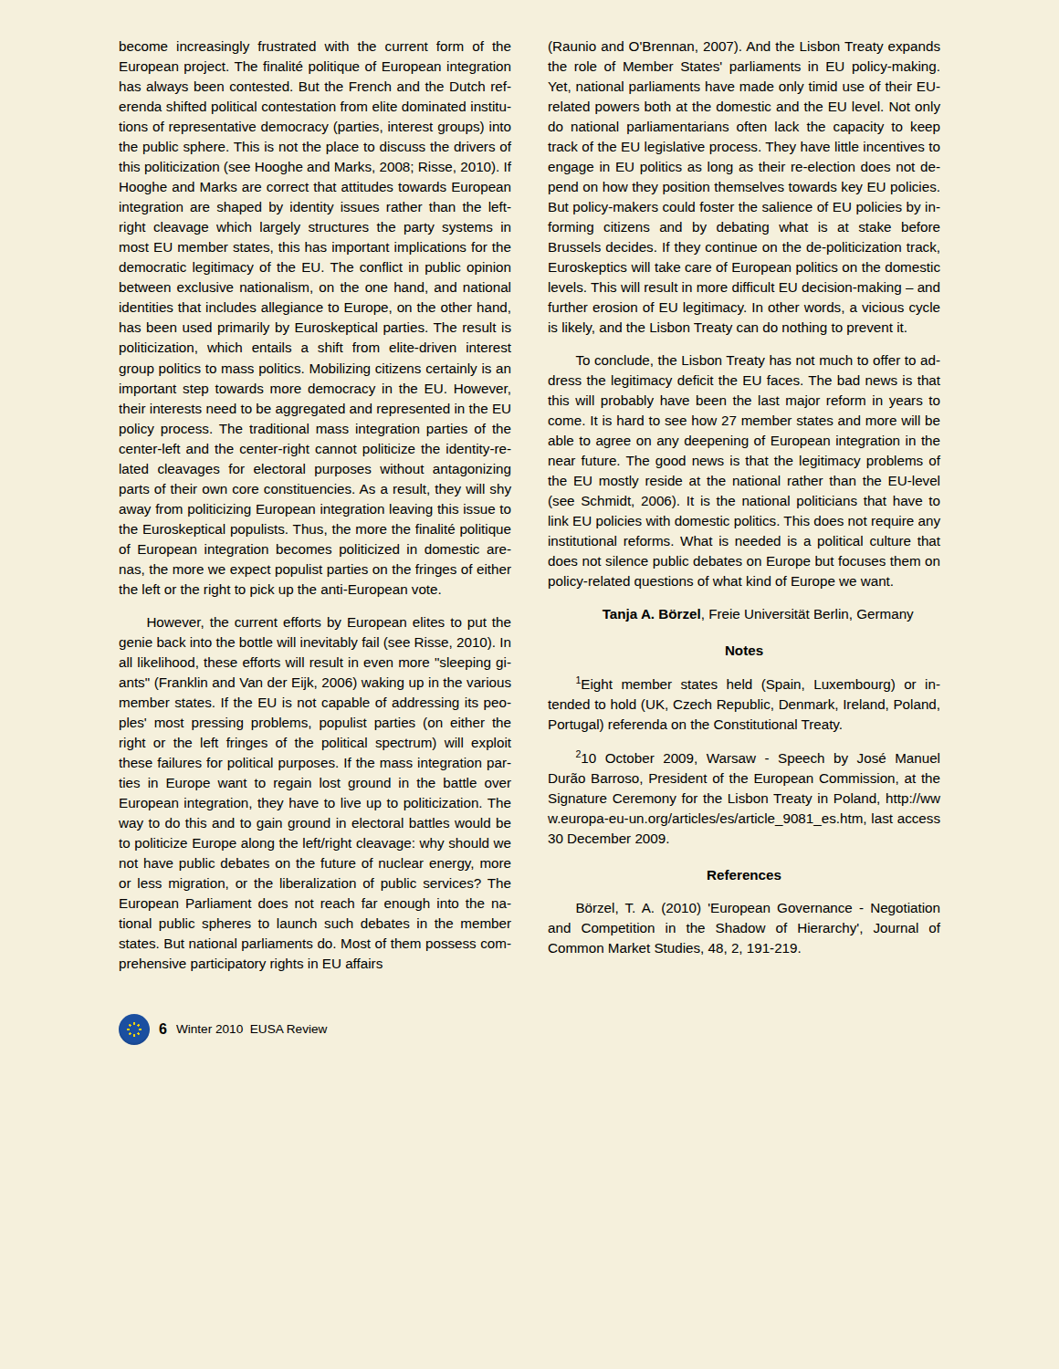become increasingly frustrated with the current form of the European project. The finalité politique of European integration has always been contested. But the French and the Dutch referenda shifted political contestation from elite dominated institutions of representative democracy (parties, interest groups) into the public sphere. This is not the place to discuss the drivers of this politicization (see Hooghe and Marks, 2008; Risse, 2010). If Hooghe and Marks are correct that attitudes towards European integration are shaped by identity issues rather than the left-right cleavage which largely structures the party systems in most EU member states, this has important implications for the democratic legitimacy of the EU. The conflict in public opinion between exclusive nationalism, on the one hand, and national identities that includes allegiance to Europe, on the other hand, has been used primarily by Euroskeptical parties. The result is politicization, which entails a shift from elite-driven interest group politics to mass politics. Mobilizing citizens certainly is an important step towards more democracy in the EU. However, their interests need to be aggregated and represented in the EU policy process. The traditional mass integration parties of the center-left and the center-right cannot politicize the identity-related cleavages for electoral purposes without antagonizing parts of their own core constituencies. As a result, they will shy away from politicizing European integration leaving this issue to the Euroskeptical populists. Thus, the more the finalité politique of European integration becomes politicized in domestic arenas, the more we expect populist parties on the fringes of either the left or the right to pick up the anti-European vote.
However, the current efforts by European elites to put the genie back into the bottle will inevitably fail (see Risse, 2010). In all likelihood, these efforts will result in even more "sleeping giants" (Franklin and Van der Eijk, 2006) waking up in the various member states. If the EU is not capable of addressing its peoples' most pressing problems, populist parties (on either the right or the left fringes of the political spectrum) will exploit these failures for political purposes. If the mass integration parties in Europe want to regain lost ground in the battle over European integration, they have to live up to politicization. The way to do this and to gain ground in electoral battles would be to politicize Europe along the left/right cleavage: why should we not have public debates on the future of nuclear energy, more or less migration, or the liberalization of public services? The European Parliament does not reach far enough into the national public spheres to launch such debates in the member states. But national parliaments do. Most of them possess comprehensive participatory rights in EU affairs
(Raunio and O'Brennan, 2007). And the Lisbon Treaty expands the role of Member States' parliaments in EU policy-making. Yet, national parliaments have made only timid use of their EU-related powers both at the domestic and the EU level. Not only do national parliamentarians often lack the capacity to keep track of the EU legislative process. They have little incentives to engage in EU politics as long as their re-election does not depend on how they position themselves towards key EU policies. But policy-makers could foster the salience of EU policies by informing citizens and by debating what is at stake before Brussels decides. If they continue on the de-politicization track, Euroskeptics will take care of European politics on the domestic levels. This will result in more difficult EU decision-making – and further erosion of EU legitimacy. In other words, a vicious cycle is likely, and the Lisbon Treaty can do nothing to prevent it.
To conclude, the Lisbon Treaty has not much to offer to address the legitimacy deficit the EU faces. The bad news is that this will probably have been the last major reform in years to come. It is hard to see how 27 member states and more will be able to agree on any deepening of European integration in the near future. The good news is that the legitimacy problems of the EU mostly reside at the national rather than the EU-level (see Schmidt, 2006). It is the national politicians that have to link EU policies with domestic politics. This does not require any institutional reforms. What is needed is a political culture that does not silence public debates on Europe but focuses them on policy-related questions of what kind of Europe we want.
Tanja A. Börzel, Freie Universität Berlin, Germany
Notes
1Eight member states held (Spain, Luxembourg) or intended to hold (UK, Czech Republic, Denmark, Ireland, Poland, Portugal) referenda on the Constitutional Treaty.
210 October 2009, Warsaw - Speech by José Manuel Durão Barroso, President of the European Commission, at the Signature Ceremony for the Lisbon Treaty in Poland, http://www.europa-eu-un.org/articles/es/article_9081_es.htm, last access 30 December 2009.
References
Börzel, T. A. (2010) 'European Governance - Negotiation and Competition in the Shadow of Hierarchy', Journal of Common Market Studies, 48, 2, 191-219.
6 Winter 2010 EUSA Review